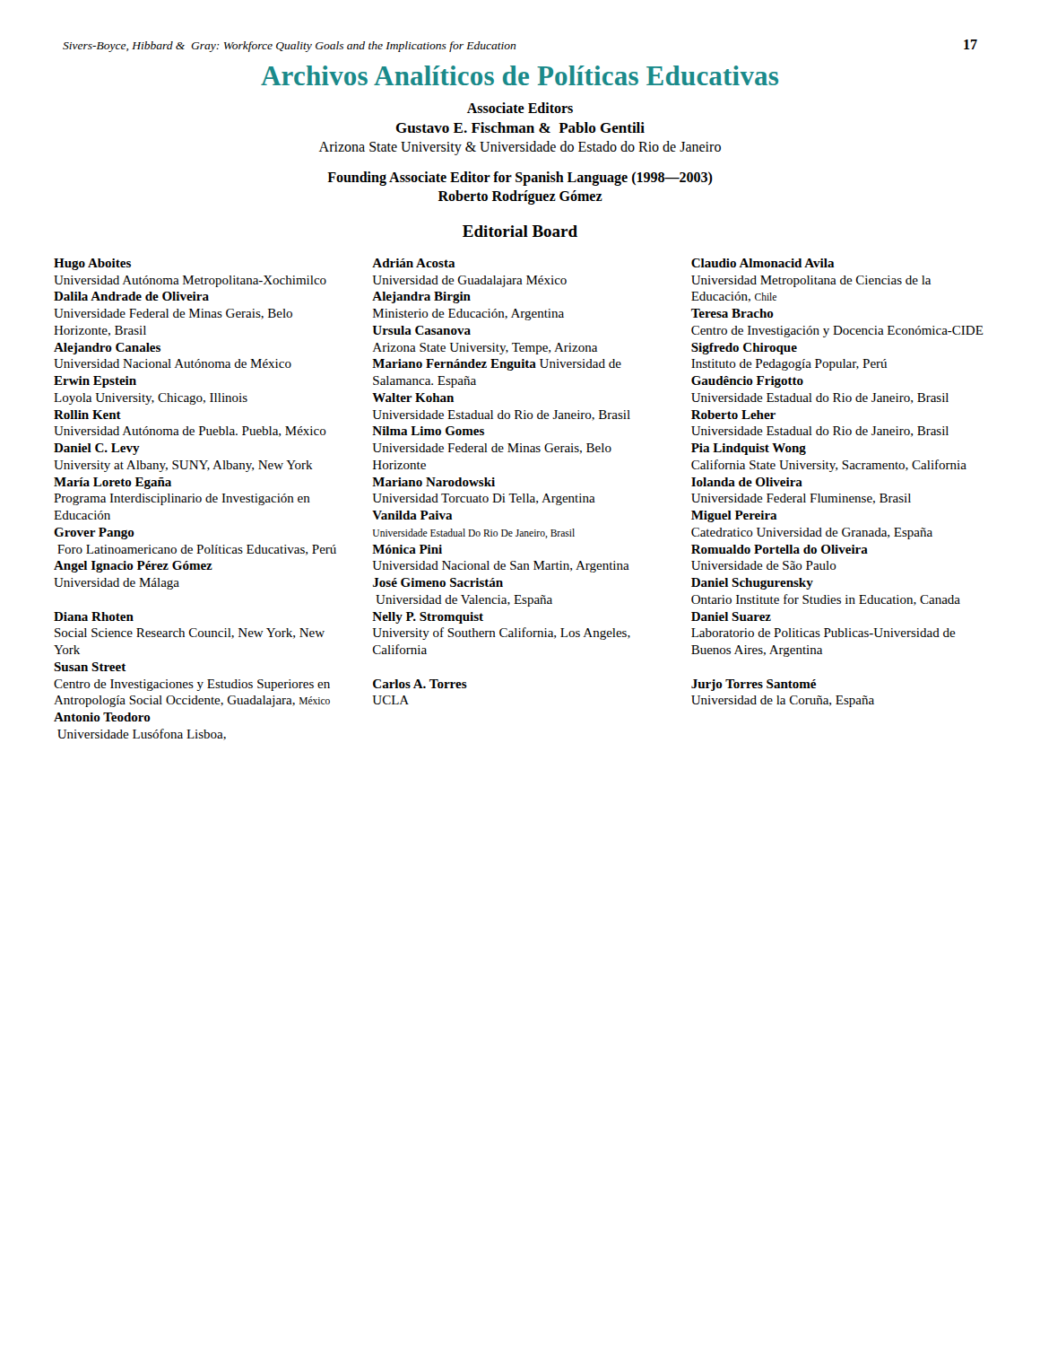Sivers-Boyce, Hibbard & Gray: Workforce Quality Goals and the Implications for Education 17
Archivos Analíticos de Políticas Educativas
Associate Editors
Gustavo E. Fischman & Pablo Gentili
Arizona State University & Universidade do Estado do Rio de Janeiro
Founding Associate Editor for Spanish Language (1998—2003)
Roberto Rodríguez Gómez
Editorial Board
Hugo Aboites
Universidad Autónoma Metropolitana-Xochimilco
Dalila Andrade de Oliveira
Universidade Federal de Minas Gerais, Belo Horizonte, Brasil
Alejandro Canales
Universidad Nacional Autónoma de México
Erwin Epstein
Loyola University, Chicago, Illinois
Rollin Kent
Universidad Autónoma de Puebla. Puebla, México
Daniel C. Levy
University at Albany, SUNY, Albany, New York
María Loreto Egaña
Programa Interdisciplinario de Investigación en Educación
Grover Pango
Foro Latinoamericano de Políticas Educativas, Perú
Angel Ignacio Pérez Gómez
Universidad de Málaga
Diana Rhoten
Social Science Research Council, New York, New York
Susan Street
Centro de Investigaciones y Estudios Superiores en Antropología Social Occidente, Guadalajara, México
Antonio Teodoro
Universidade Lusófona Lisboa,
Adrián Acosta
Universidad de Guadalajara México
Alejandra Birgin
Ministerio de Educación, Argentina
Ursula Casanova
Arizona State University, Tempe, Arizona
Mariano Fernández Enguita Universidad de Salamanca. España
Walter Kohan
Universidade Estadual do Rio de Janeiro, Brasil
Nilma Limo Gomes
Universidade Federal de Minas Gerais, Belo Horizonte
Mariano Narodowski
Universidad Torcuato Di Tella, Argentina
Vanilda Paiva
Universidade Estadual Do Rio De Janeiro, Brasil
Mónica Pini
Universidad Nacional de San Martin, Argentina
José Gimeno Sacristán
Universidad de Valencia, España
Nelly P. Stromquist
University of Southern California, Los Angeles, California
Carlos A. Torres
UCLA
Claudio Almonacid Avila
Universidad Metropolitana de Ciencias de la Educación, Chile
Teresa Bracho
Centro de Investigación y Docencia Económica-CIDE
Sigfredo Chiroque
Instituto de Pedagogía Popular, Perú
Gaudêncio Frigotto
Universidade Estadual do Rio de Janeiro, Brasil
Roberto Leher
Universidade Estadual do Rio de Janeiro, Brasil
Pia Lindquist Wong
California State University, Sacramento, California
Iolanda de Oliveira
Universidade Federal Fluminense, Brasil
Miguel Pereira
Catedratico Universidad de Granada, España
Romualdo Portella do Oliveira
Universidade de São Paulo
Daniel Schugurensky
Ontario Institute for Studies in Education, Canada
Daniel Suarez
Laboratorio de Politicas Publicas-Universidad de Buenos Aires, Argentina
Jurjo Torres Santomé
Universidad de la Coruña, España